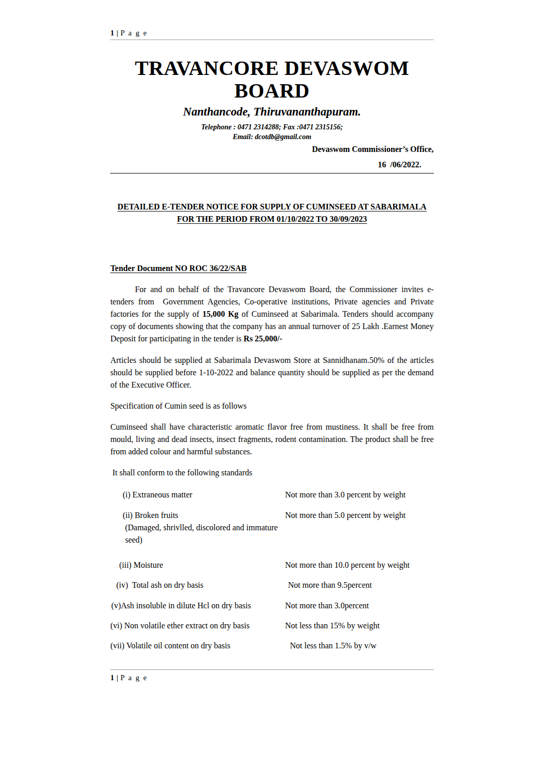1 | P a g e
TRAVANCORE DEVASWOM BOARD
Nanthancode, Thiruvananthapuram.
Telephone : 0471 2314288; Fax :0471 2315156;
Email: dcotdb@gmail.com
Devaswom Commissioner’s Office,
16 /06/2022.
DETAILED E-TENDER NOTICE FOR SUPPLY OF CUMINSEED AT SABARIMALA
FOR THE PERIOD FROM 01/10/2022 TO 30/09/2023
Tender Document NO ROC 36/22/SAB
For and on behalf of the Travancore Devaswom Board, the Commissioner invites e-tenders from Government Agencies, Co-operative institutions, Private agencies and Private factories for the supply of 15,000 Kg of Cuminseed at Sabarimala. Tenders should accompany copy of documents showing that the company has an annual turnover of 25 Lakh .Earnest Money Deposit for participating in the tender is Rs 25,000/-
Articles should be supplied at Sabarimala Devaswom Store at Sannidhanam.50% of the articles should be supplied before 1-10-2022 and balance quantity should be supplied as per the demand of the Executive Officer.
Specification of Cumin seed is as follows
Cuminseed shall have characteristic aromatic flavor free from mustiness. It shall be free from mould, living and dead insects, insect fragments, rodent contamination. The product shall be free from added colour and harmful substances.
It shall conform to the following standards
(i) Extraneous matter
Not more than 3.0 percent by weight
(ii) Broken fruits (Damaged, shrivlled, discolored and immature seed)
Not more than 5.0 percent by weight
(iii) Moisture
Not more than 10.0 percent by weight
(iv) Total ash on dry basis
Not more than 9.5percent
(v)Ash insoluble in dilute Hcl on dry basis
Not more than 3.0percent
(vi) Non volatile ether extract on dry basis
Not less than 15% by weight
(vii) Volatile oil content on dry basis
Not less than 1.5% by v/w
1 | P a g e